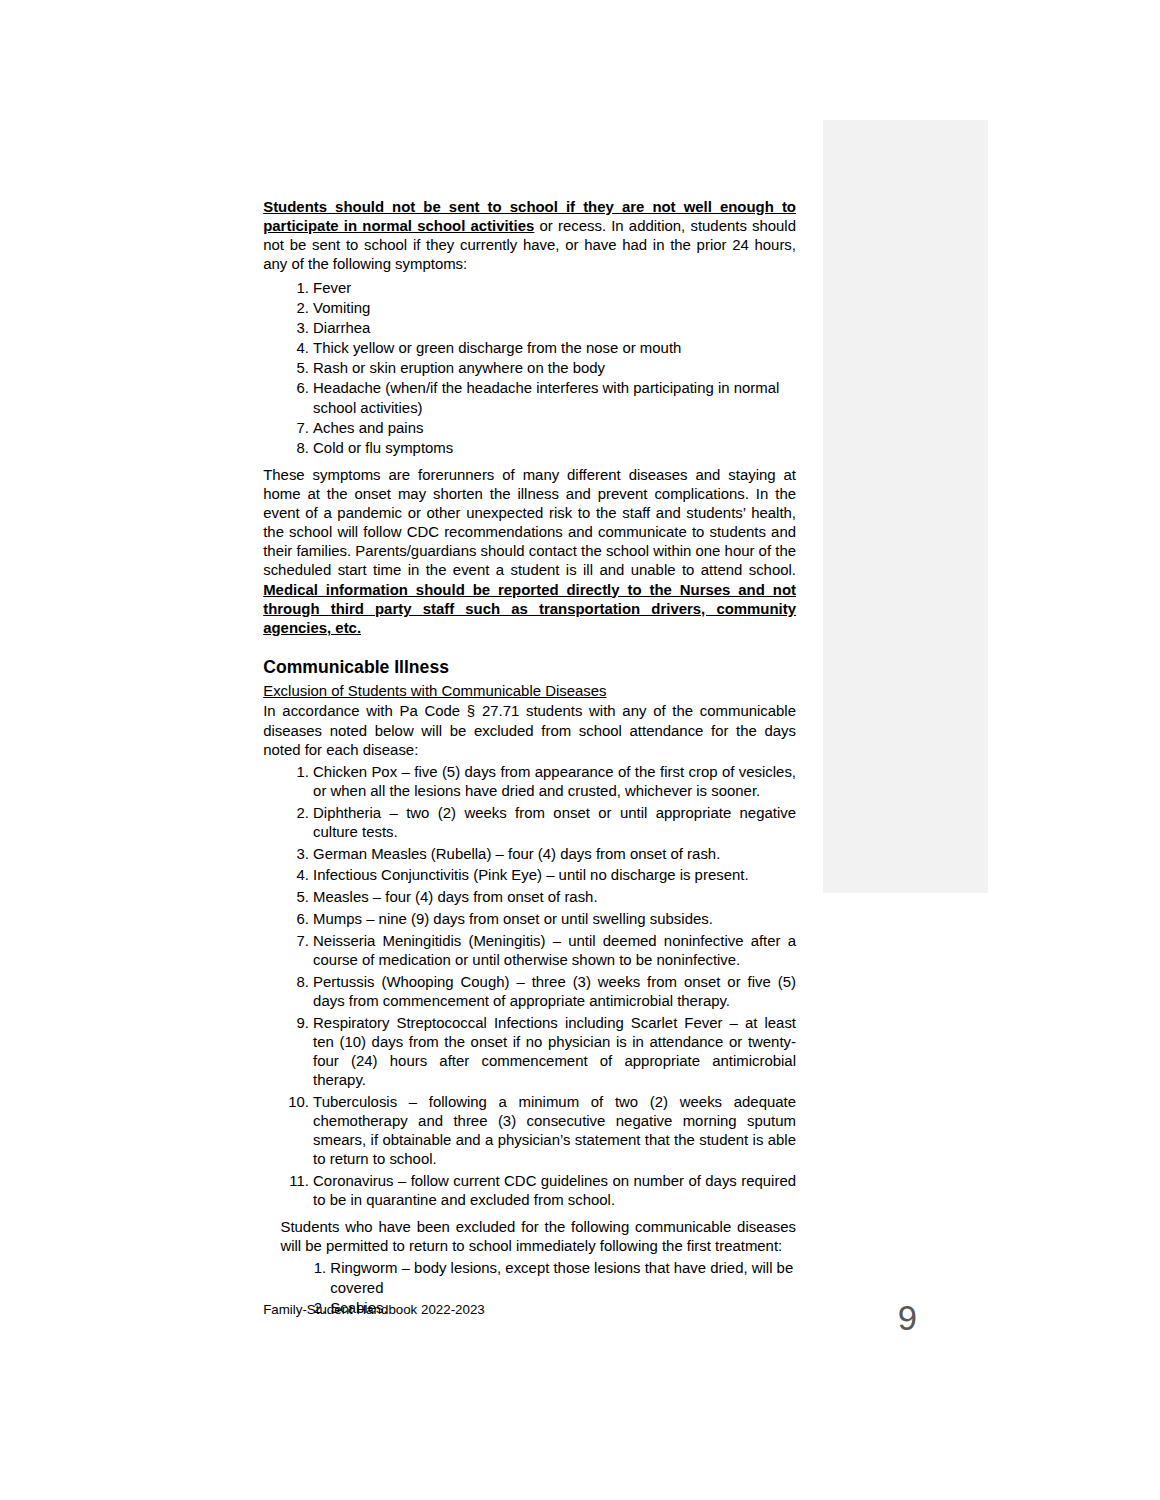Students should not be sent to school if they are not well enough to participate in normal school activities or recess. In addition, students should not be sent to school if they currently have, or have had in the prior 24 hours, any of the following symptoms:
Fever
Vomiting
Diarrhea
Thick yellow or green discharge from the nose or mouth
Rash or skin eruption anywhere on the body
Headache (when/if the headache interferes with participating in normal school activities)
Aches and pains
Cold or flu symptoms
These symptoms are forerunners of many different diseases and staying at home at the onset may shorten the illness and prevent complications. In the event of a pandemic or other unexpected risk to the staff and students’ health, the school will follow CDC recommendations and communicate to students and their families. Parents/guardians should contact the school within one hour of the scheduled start time in the event a student is ill and unable to attend school. Medical information should be reported directly to the Nurses and not through third party staff such as transportation drivers, community agencies, etc.
Communicable Illness
Exclusion of Students with Communicable Diseases
In accordance with Pa Code § 27.71 students with any of the communicable diseases noted below will be excluded from school attendance for the days noted for each disease:
Chicken Pox – five (5) days from appearance of the first crop of vesicles, or when all the lesions have dried and crusted, whichever is sooner.
Diphtheria – two (2) weeks from onset or until appropriate negative culture tests.
German Measles (Rubella) – four (4) days from onset of rash.
Infectious Conjunctivitis (Pink Eye) – until no discharge is present.
Measles – four (4) days from onset of rash.
Mumps – nine (9) days from onset or until swelling subsides.
Neisseria Meningitidis (Meningitis) – until deemed noninfective after a course of medication or until otherwise shown to be noninfective.
Pertussis (Whooping Cough) – three (3) weeks from onset or five (5) days from commencement of appropriate antimicrobial therapy.
Respiratory Streptococcal Infections including Scarlet Fever – at least ten (10) days from the onset if no physician is in attendance or twenty-four (24) hours after commencement of appropriate antimicrobial therapy.
Tuberculosis – following a minimum of two (2) weeks adequate chemotherapy and three (3) consecutive negative morning sputum smears, if obtainable and a physician’s statement that the student is able to return to school.
Coronavirus – follow current CDC guidelines on number of days required to be in quarantine and excluded from school.
Students who have been excluded for the following communicable diseases will be permitted to return to school immediately following the first treatment:
Ringworm – body lesions, except those lesions that have dried, will be covered
Scabies.
Family-Student Handbook 2022-2023
9